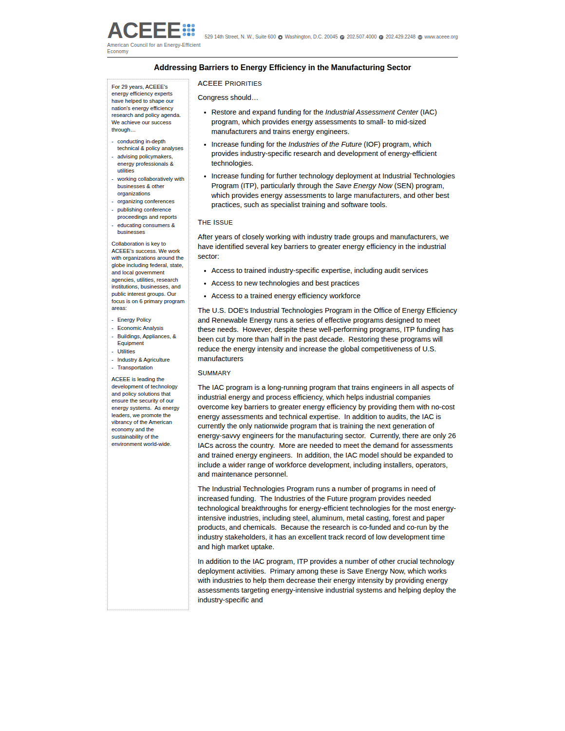ACEEE
American Council for an Energy-Efficient Economy
529 14th Street, N. W., Suite 600 ● Washington, D.C. 20045 P 202.507.4000 F 202.429.2248 W www.aceee.org
Addressing Barriers to Energy Efficiency in the Manufacturing Sector
For 29 years, ACEEE's energy efficiency experts have helped to shape our nation's energy efficiency research and policy agenda. We achieve our success through…
conducting in-depth technical & policy analyses
advising policymakers, energy professionals & utilities
working collaboratively with businesses & other organizations
organizing conferences
publishing conference proceedings and reports
educating consumers & businesses
Collaboration is key to ACEEE's success. We work with organizations around the globe including federal, state, and local government agencies, utilities, research institutions, businesses, and public interest groups. Our focus is on 6 primary program areas:
Energy Policy
Economic Analysis
Buildings, Appliances, & Equipment
Utilities
Industry & Agriculture
Transportation
ACEEE is leading the development of technology and policy solutions that ensure the security of our energy systems. As energy leaders, we promote the vibrancy of the American economy and the sustainability of the environment world-wide.
ACEEE PRIORITIES
Congress should…
Restore and expand funding for the Industrial Assessment Center (IAC) program, which provides energy assessments to small- to mid-sized manufacturers and trains energy engineers.
Increase funding for the Industries of the Future (IOF) program, which provides industry-specific research and development of energy-efficient technologies.
Increase funding for further technology deployment at Industrial Technologies Program (ITP), particularly through the Save Energy Now (SEN) program, which provides energy assessments to large manufacturers, and other best practices, such as specialist training and software tools.
THE ISSUE
After years of closely working with industry trade groups and manufacturers, we have identified several key barriers to greater energy efficiency in the industrial sector:
Access to trained industry-specific expertise, including audit services
Access to new technologies and best practices
Access to a trained energy efficiency workforce
The U.S. DOE's Industrial Technologies Program in the Office of Energy Efficiency and Renewable Energy runs a series of effective programs designed to meet these needs. However, despite these well-performing programs, ITP funding has been cut by more than half in the past decade. Restoring these programs will reduce the energy intensity and increase the global competitiveness of U.S. manufacturers
SUMMARY
The IAC program is a long-running program that trains engineers in all aspects of industrial energy and process efficiency, which helps industrial companies overcome key barriers to greater energy efficiency by providing them with no-cost energy assessments and technical expertise. In addition to audits, the IAC is currently the only nationwide program that is training the next generation of energy-savvy engineers for the manufacturing sector. Currently, there are only 26 IACs across the country. More are needed to meet the demand for assessments and trained energy engineers. In addition, the IAC model should be expanded to include a wider range of workforce development, including installers, operators, and maintenance personnel.
The Industrial Technologies Program runs a number of programs in need of increased funding. The Industries of the Future program provides needed technological breakthroughs for energy-efficient technologies for the most energy-intensive industries, including steel, aluminum, metal casting, forest and paper products, and chemicals. Because the research is co-funded and co-run by the industry stakeholders, it has an excellent track record of low development time and high market uptake.
In addition to the IAC program, ITP provides a number of other crucial technology deployment activities. Primary among these is Save Energy Now, which works with industries to help them decrease their energy intensity by providing energy assessments targeting energy-intensive industrial systems and helping deploy the industry-specific and